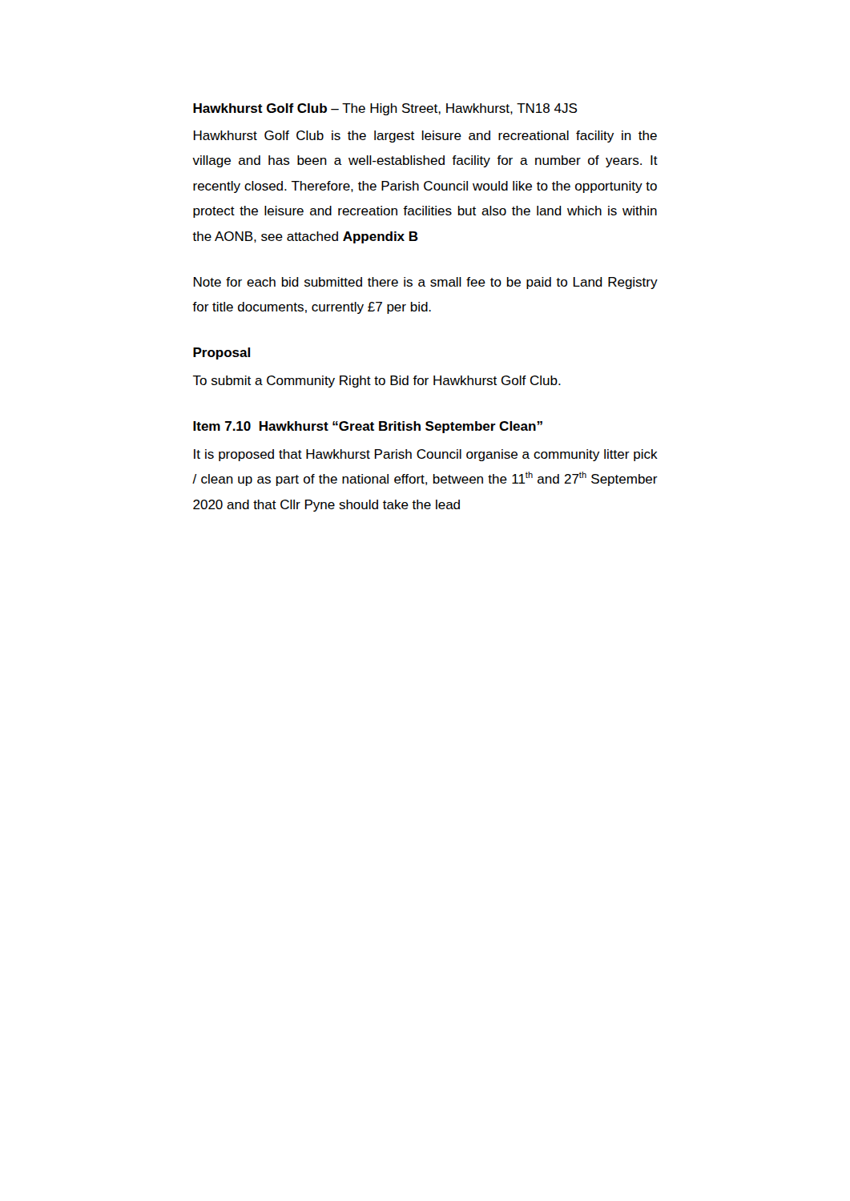Hawkhurst Golf Club – The High Street, Hawkhurst, TN18 4JS
Hawkhurst Golf Club is the largest leisure and recreational facility in the village and has been a well-established facility for a number of years. It recently closed. Therefore, the Parish Council would like to the opportunity to protect the leisure and recreation facilities but also the land which is within the AONB, see attached Appendix B
Note for each bid submitted there is a small fee to be paid to Land Registry for title documents, currently £7 per bid.
Proposal
To submit a Community Right to Bid for Hawkhurst Golf Club.
Item 7.10 Hawkhurst “Great British September Clean”
It is proposed that Hawkhurst Parish Council organise a community litter pick / clean up as part of the national effort, between the 11th and 27th September 2020 and that Cllr Pyne should take the lead